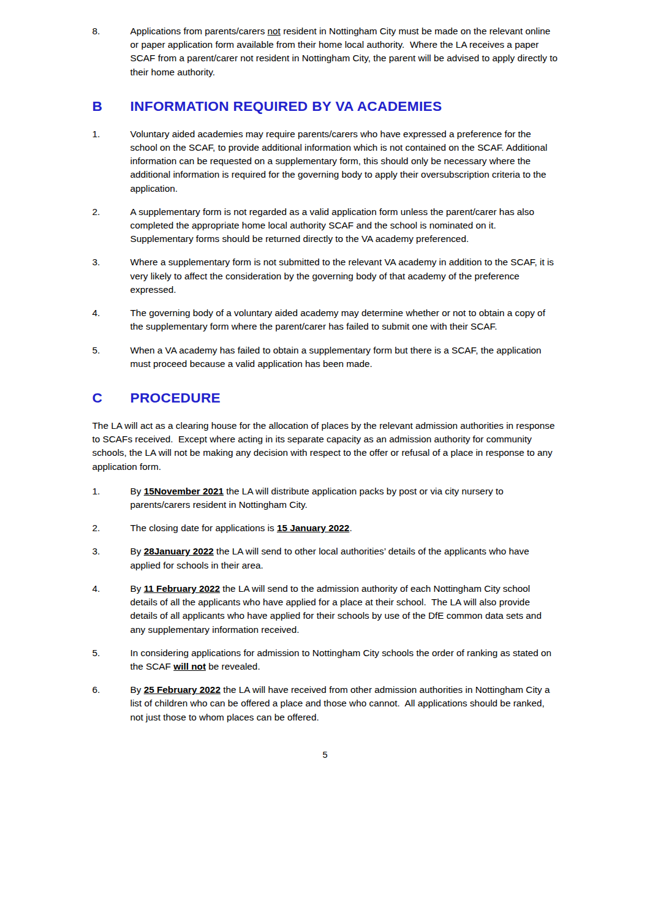8. Applications from parents/carers not resident in Nottingham City must be made on the relevant online or paper application form available from their home local authority. Where the LA receives a paper SCAF from a parent/carer not resident in Nottingham City, the parent will be advised to apply directly to their home authority.
BINFORMATION REQUIRED BY VA ACADEMIES
1. Voluntary aided academies may require parents/carers who have expressed a preference for the school on the SCAF, to provide additional information which is not contained on the SCAF. Additional information can be requested on a supplementary form, this should only be necessary where the additional information is required for the governing body to apply their oversubscription criteria to the application.
2. A supplementary form is not regarded as a valid application form unless the parent/carer has also completed the appropriate home local authority SCAF and the school is nominated on it. Supplementary forms should be returned directly to the VA academy preferenced.
3. Where a supplementary form is not submitted to the relevant VA academy in addition to the SCAF, it is very likely to affect the consideration by the governing body of that academy of the preference expressed.
4. The governing body of a voluntary aided academy may determine whether or not to obtain a copy of the supplementary form where the parent/carer has failed to submit one with their SCAF.
5. When a VA academy has failed to obtain a supplementary form but there is a SCAF, the application must proceed because a valid application has been made.
CPROCEDURE
The LA will act as a clearing house for the allocation of places by the relevant admission authorities in response to SCAFs received. Except where acting in its separate capacity as an admission authority for community schools, the LA will not be making any decision with respect to the offer or refusal of a place in response to any application form.
1. By 15November 2021 the LA will distribute application packs by post or via city nursery to parents/carers resident in Nottingham City.
2. The closing date for applications is 15 January 2022.
3. By 28January 2022 the LA will send to other local authorities’ details of the applicants who have applied for schools in their area.
4. By 11 February 2022 the LA will send to the admission authority of each Nottingham City school details of all the applicants who have applied for a place at their school. The LA will also provide details of all applicants who have applied for their schools by use of the DfE common data sets and any supplementary information received.
5. In considering applications for admission to Nottingham City schools the order of ranking as stated on the SCAF will not be revealed.
6. By 25 February 2022 the LA will have received from other admission authorities in Nottingham City a list of children who can be offered a place and those who cannot. All applications should be ranked, not just those to whom places can be offered.
5